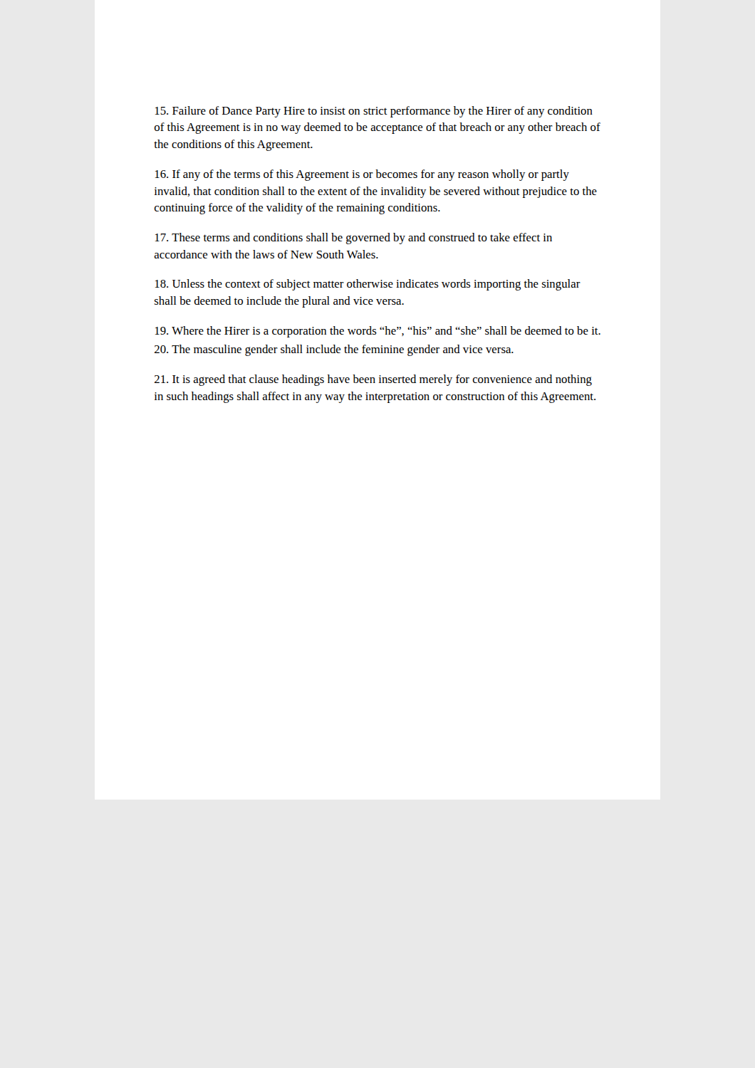15. Failure of Dance Party Hire to insist on strict performance by the Hirer of any condition of this Agreement is in no way deemed to be acceptance of that breach or any other breach of the conditions of this Agreement.
16. If any of the terms of this Agreement is or becomes for any reason wholly or partly invalid, that condition shall to the extent of the invalidity be severed without prejudice to the continuing force of the validity of the remaining conditions.
17. These terms and conditions shall be governed by and construed to take effect in accordance with the laws of New South Wales.
18. Unless the context of subject matter otherwise indicates words importing the singular shall be deemed to include the plural and vice versa.
19. Where the Hirer is a corporation the words “he”, “his” and “she” shall be deemed to be it.
20. The masculine gender shall include the feminine gender and vice versa.
21. It is agreed that clause headings have been inserted merely for convenience and nothing in such headings shall affect in any way the interpretation or construction of this Agreement.